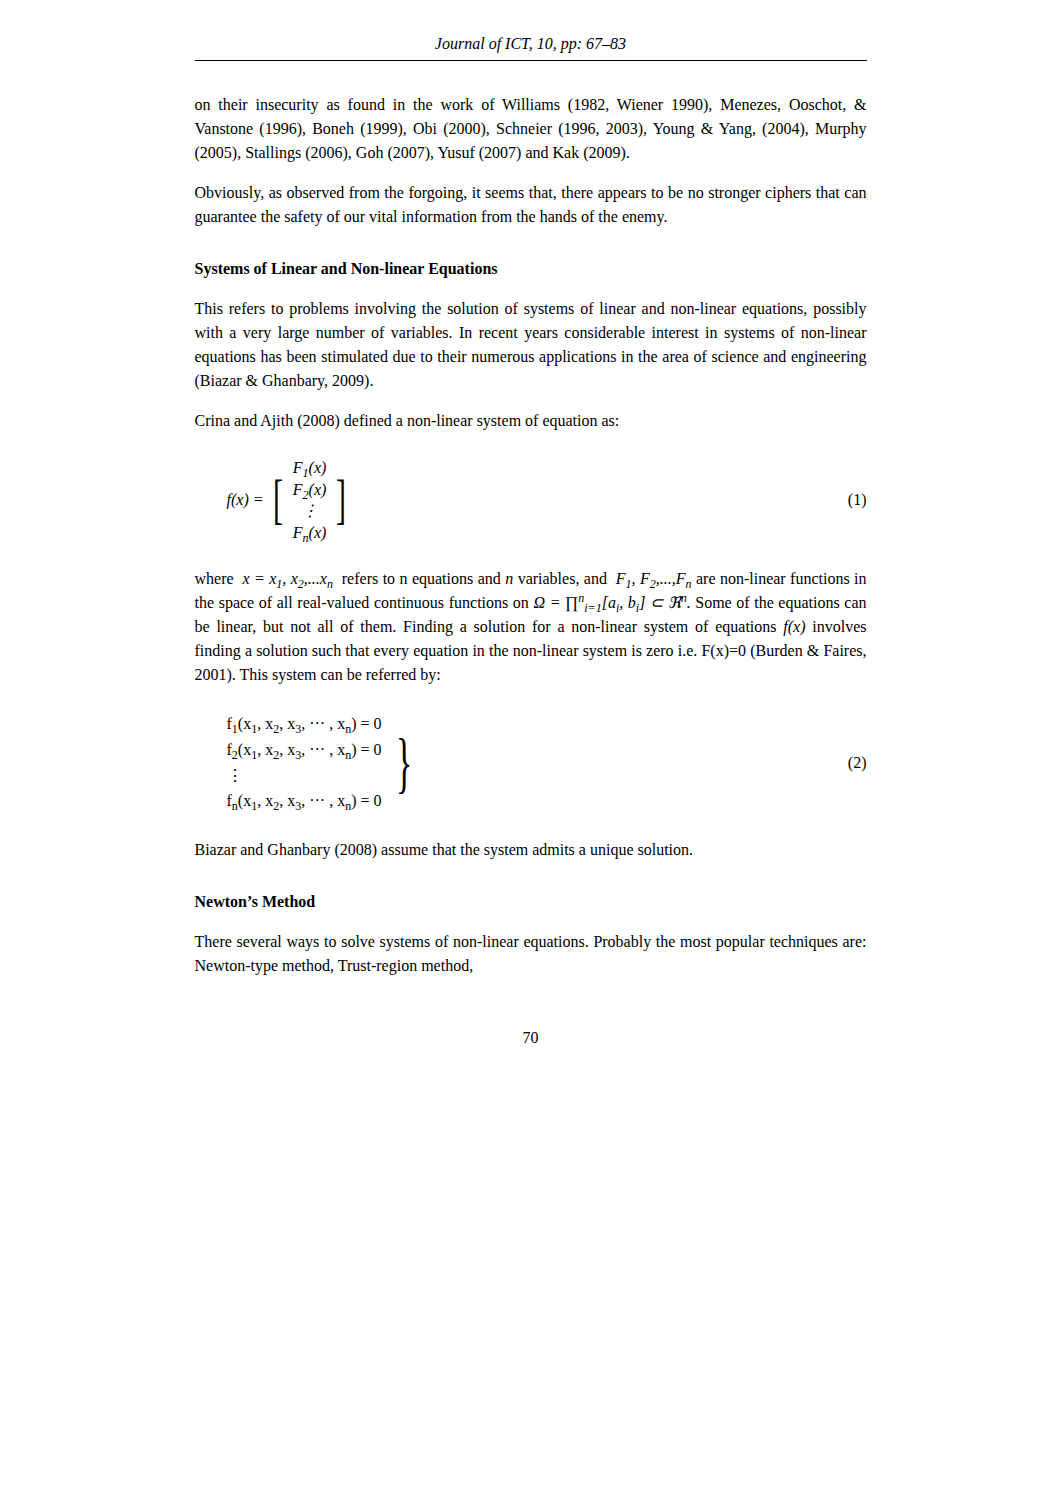Journal of ICT, 10, pp: 67–83
on their insecurity as found in the work of Williams (1982, Wiener 1990), Menezes, Ooschot, & Vanstone (1996), Boneh (1999), Obi (2000), Schneier (1996, 2003), Young & Yang, (2004), Murphy (2005), Stallings (2006), Goh (2007), Yusuf (2007) and Kak (2009).
Obviously, as observed from the forgoing, it seems that, there appears to be no stronger ciphers that can guarantee the safety of our vital information from the hands of the enemy.
Systems of Linear and Non-linear Equations
This refers to problems involving the solution of systems of linear and non-linear equations, possibly with a very large number of variables. In recent years considerable interest in systems of non-linear equations has been stimulated due to their numerous applications in the area of science and engineering (Biazar & Ghanbary, 2009).
Crina and Ajith (2008) defined a non-linear system of equation as:
f(x) = [ F1(x) F2(x) ⋮ Fn(x) ]
(1)
where x = x1, x2,...xn refers to n equations and n variables, and F1, F2,...,Fn are non-linear functions in the space of all real-valued continuous functions on Ω = ∏ni=1[ai, bi] ⊂ ℜn. Some of the equations can be linear, but not all of them. Finding a solution for a non-linear system of equations f(x) involves finding a solution such that every equation in the non-linear system is zero i.e. F(x)=0 (Burden & Faires, 2001). This system can be referred by:
f1(x1, x2, x3, ··· , xn) = 0 f2(x1, x2, x3, ··· , xn) = 0 ⋮ fn(x1, x2, x3, ··· , xn) = 0 }
(2)
Biazar and Ghanbary (2008) assume that the system admits a unique solution.
Newton’s Method
There several ways to solve systems of non-linear equations. Probably the most popular techniques are: Newton-type method, Trust-region method,
70